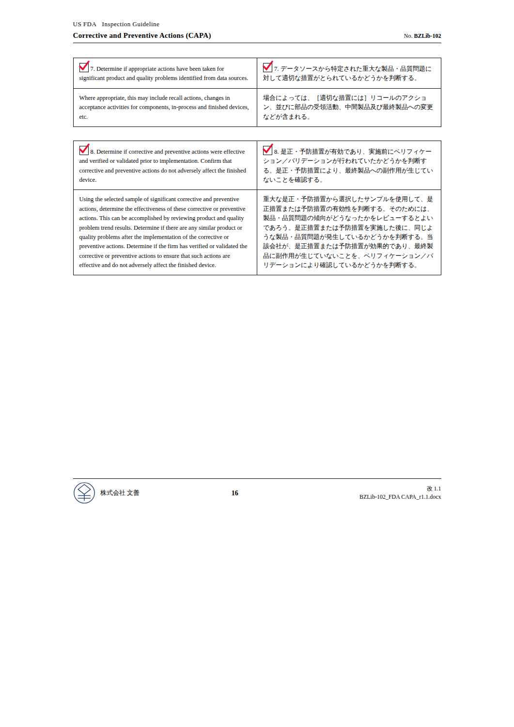US FDA Inspection Guideline
Corrective and Preventive Actions (CAPA) No. BZLib-102
| 7. Determine if appropriate actions have been taken for significant product and quality problems identified from data sources. | 7. データソースから特定された重大な製品・品質問題に対して適切な措置がとられているかどうかを判断する。 |
| Where appropriate, this may include recall actions, changes in acceptance activities for components, in-process and finished devices, etc. | 場合によっては、［適切な措置には］リコールのアクション、並びに部品の受領活動、中間製品及び最終製品への変更などが含まれる。 |
| 8. Determine if corrective and preventive actions were effective and verified or validated prior to implementation. Confirm that corrective and preventive actions do not adversely affect the finished device. | 8. 是正・予防措置が有効であり、実施前にベリフィケーション／バリデーションが行われていたかどうかを判断する。是正・予防措置により、最終製品への副作用が生じていないことを確認する。 |
| Using the selected sample of significant corrective and preventive actions, determine the effectiveness of these corrective or preventive actions. This can be accomplished by reviewing product and quality problem trend results. Determine if there are any similar product or quality problems after the implementation of the corrective or preventive actions. Determine if the firm has verified or validated the corrective or preventive actions to ensure that such actions are effective and do not adversely affect the finished device. | 重大な是正・予防措置から選択したサンプルを使用して、是正措置または予防措置の有効性を判断する。そのためには、製品・品質問題の傾向がどうなったかをレビューするとよいであろう。是正措置または予防措置を実施した後に、同じような製品・品質問題が発生しているかどうかを判断する。当該会社が、是正措置または予防措置が効果的であり、最終製品に副作用が生じていないことを、ベリフィケーション／バリデーションにより確認しているかどうかを判断する。 |
株式会社 文善
16
改 1.1
BZLib-102_FDA CAPA_r1.1.docx